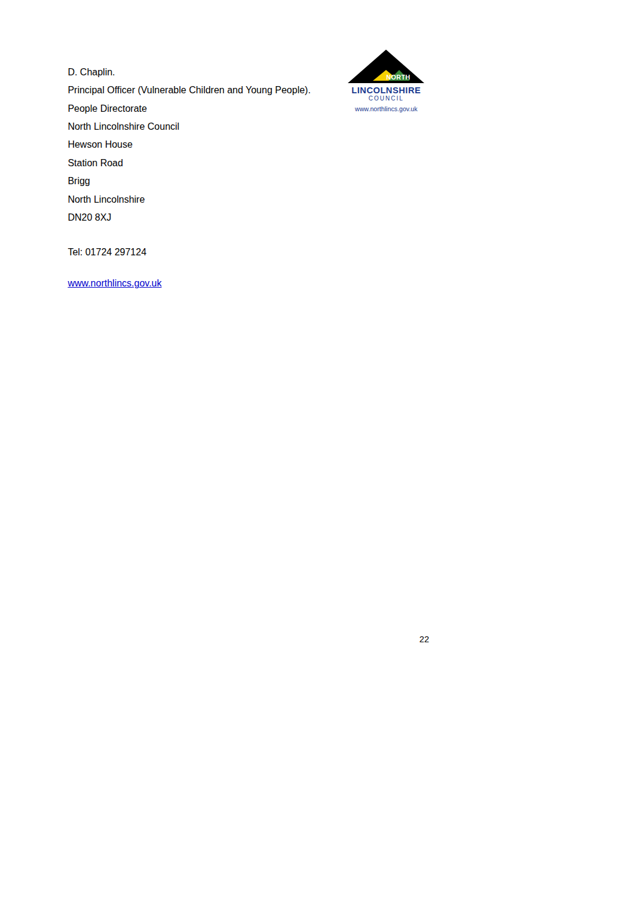NORTH
LINCOLNSHIRE
COUNCIL
www.northlincs.gov.uk
D. Chaplin.
Principal Officer (Vulnerable Children and Young People).
People Directorate
North Lincolnshire Council
Hewson House
Station Road
Brigg
North Lincolnshire
DN20 8XJ
Tel: 01724 297124
www.northlincs.gov.uk
22